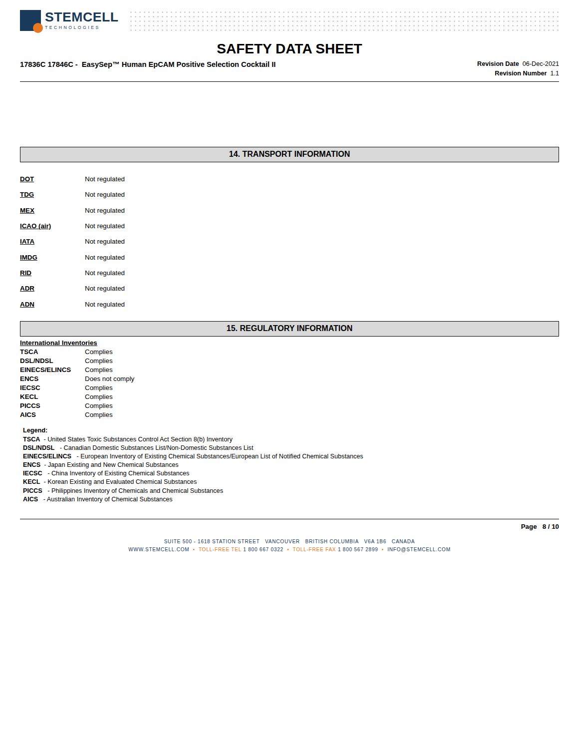STEMCELL
TECHNOLOGIES
SAFETY DATA SHEET
17836C 17846C - EasySep™ Human EpCAM Positive Selection Cocktail II
Revision Date 06-Dec-2021
Revision Number 1.1
14. TRANSPORT INFORMATION
| DOT | Not regulated |
| TDG | Not regulated |
| MEX | Not regulated |
| ICAO (air) | Not regulated |
| IATA | Not regulated |
| IMDG | Not regulated |
| RID | Not regulated |
| ADR | Not regulated |
| ADN | Not regulated |
15. REGULATORY INFORMATION
International Inventories
| TSCA | Complies |
| DSL/NDSL | Complies |
| EINECS/ELINCS | Complies |
| ENCS | Does not comply |
| IECSC | Complies |
| KECL | Complies |
| PICCS | Complies |
| AICS | Complies |
Legend:
TSCA - United States Toxic Substances Control Act Section 8(b) Inventory
DSL/NDSL - Canadian Domestic Substances List/Non-Domestic Substances List
EINECS/ELINCS - European Inventory of Existing Chemical Substances/European List of Notified Chemical Substances
ENCS - Japan Existing and New Chemical Substances
IECSC - China Inventory of Existing Chemical Substances
KECL - Korean Existing and Evaluated Chemical Substances
PICCS - Philippines Inventory of Chemicals and Chemical Substances
AICS - Australian Inventory of Chemical Substances
Page 8 / 10
SUITE 500 - 1618 STATION STREET VANCOUVER BRITISH COLUMBIA V6A 1B6 CANADA
WWW.STEMCELL.COM • TOLL-FREE TEL 1 800 667 0322 • TOLL-FREE FAX 1 800 567 2899 • INFO@STEMCELL.COM